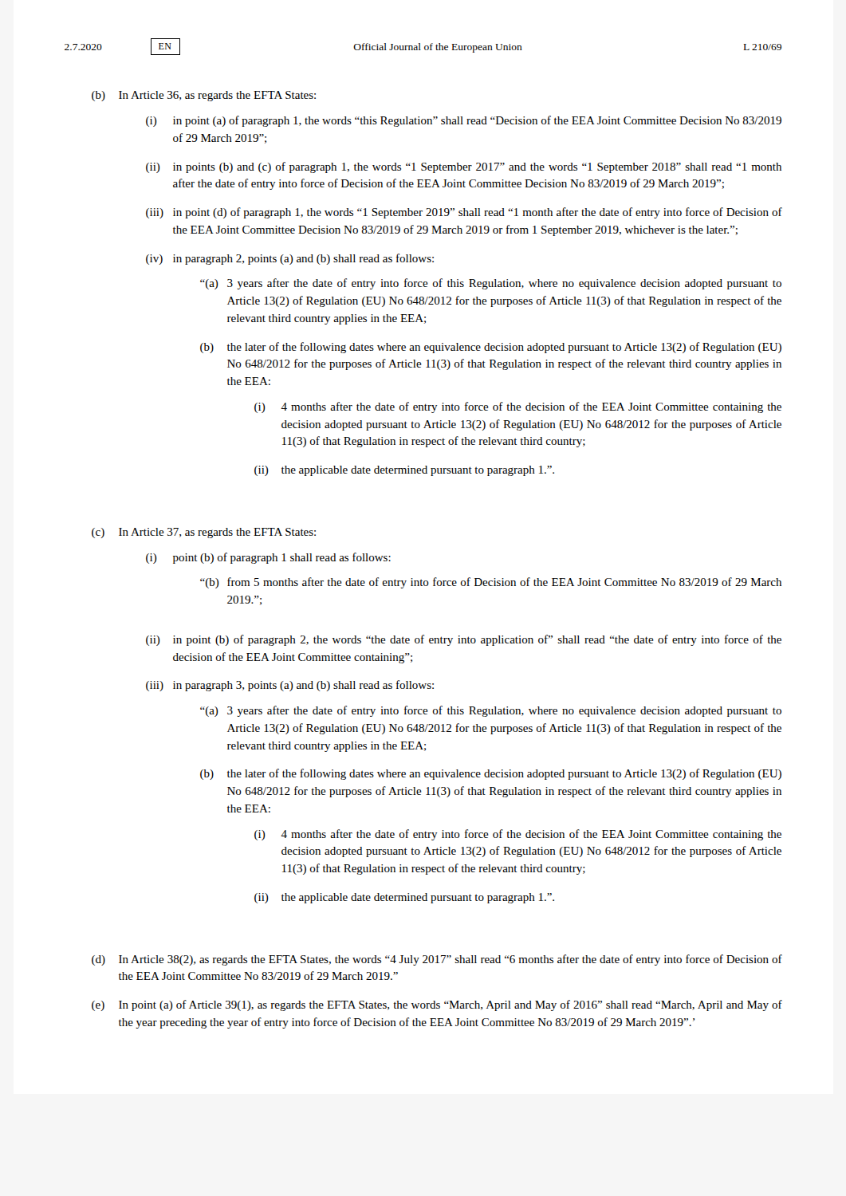2.7.2020
EN
Official Journal of the European Union
L 210/69
(b)
In Article 36, as regards the EFTA States:
(i)
in point (a) of paragraph 1, the words “this Regulation” shall read “Decision of the EEA Joint Committee Decision No 83/2019 of 29 March 2019”;
(ii)
in points (b) and (c) of paragraph 1, the words “1 September 2017” and the words “1 September 2018” shall read “1 month after the date of entry into force of Decision of the EEA Joint Committee Decision No 83/2019 of 29 March 2019”;
(iii)
in point (d) of paragraph 1, the words “1 September 2019” shall read “1 month after the date of entry into force of Decision of the EEA Joint Committee Decision No 83/2019 of 29 March 2019 or from 1 September 2019, whichever is the later.”;
(iv)
in paragraph 2, points (a) and (b) shall read as follows:
“(a)
3 years after the date of entry into force of this Regulation, where no equivalence decision adopted pursuant to Article 13(2) of Regulation (EU) No 648/2012 for the purposes of Article 11(3) of that Regulation in respect of the relevant third country applies in the EEA;
(b)
the later of the following dates where an equivalence decision adopted pursuant to Article 13(2) of Regulation (EU) No 648/2012 for the purposes of Article 11(3) of that Regulation in respect of the relevant third country applies in the EEA:
(i)
4 months after the date of entry into force of the decision of the EEA Joint Committee containing the decision adopted pursuant to Article 13(2) of Regulation (EU) No 648/2012 for the purposes of Article 11(3) of that Regulation in respect of the relevant third country;
(ii)
the applicable date determined pursuant to paragraph 1.”.
(c)
In Article 37, as regards the EFTA States:
(i)
point (b) of paragraph 1 shall read as follows:
“(b)
from 5 months after the date of entry into force of Decision of the EEA Joint Committee No 83/2019 of 29 March 2019.”;
(ii)
in point (b) of paragraph 2, the words “the date of entry into application of” shall read “the date of entry into force of the decision of the EEA Joint Committee containing”;
(iii)
in paragraph 3, points (a) and (b) shall read as follows:
“(a)
3 years after the date of entry into force of this Regulation, where no equivalence decision adopted pursuant to Article 13(2) of Regulation (EU) No 648/2012 for the purposes of Article 11(3) of that Regulation in respect of the relevant third country applies in the EEA;
(b)
the later of the following dates where an equivalence decision adopted pursuant to Article 13(2) of Regulation (EU) No 648/2012 for the purposes of Article 11(3) of that Regulation in respect of the relevant third country applies in the EEA:
(i)
4 months after the date of entry into force of the decision of the EEA Joint Committee containing the decision adopted pursuant to Article 13(2) of Regulation (EU) No 648/2012 for the purposes of Article 11(3) of that Regulation in respect of the relevant third country;
(ii)
the applicable date determined pursuant to paragraph 1.”.
(d)
In Article 38(2), as regards the EFTA States, the words “4 July 2017” shall read “6 months after the date of entry into force of Decision of the EEA Joint Committee No 83/2019 of 29 March 2019.”
(e)
In point (a) of Article 39(1), as regards the EFTA States, the words “March, April and May of 2016” shall read “March, April and May of the year preceding the year of entry into force of Decision of the EEA Joint Committee No 83/2019 of 29 March 2019”.’